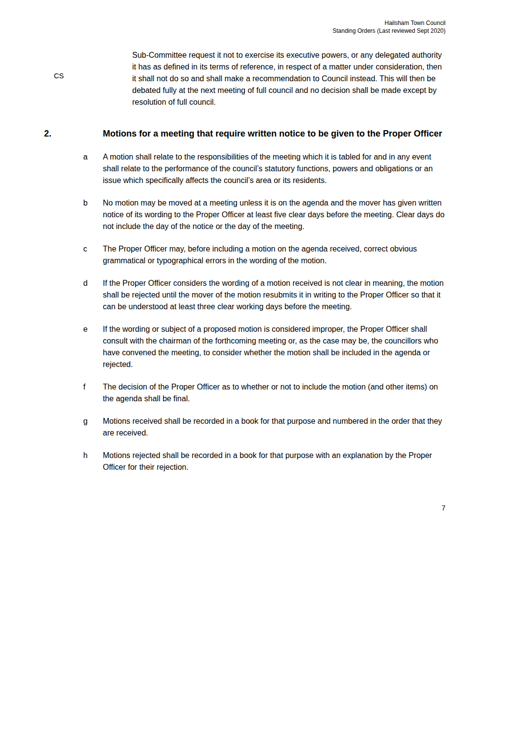Hailsham Town Council
Standing Orders (Last reviewed Sept 2020)
CS
Sub-Committee request it not to exercise its executive powers, or any delegated authority it has as defined in its terms of reference, in respect of a matter under consideration, then it shall not do so and shall make a recommendation to Council instead. This will then be debated fully at the next meeting of full council and no decision shall be made except by resolution of full council.
2. Motions for a meeting that require written notice to be given to the Proper Officer
a A motion shall relate to the responsibilities of the meeting which it is tabled for and in any event shall relate to the performance of the council’s statutory functions, powers and obligations or an issue which specifically affects the council’s area or its residents.
b No motion may be moved at a meeting unless it is on the agenda and the mover has given written notice of its wording to the Proper Officer at least five clear days before the meeting. Clear days do not include the day of the notice or the day of the meeting.
c The Proper Officer may, before including a motion on the agenda received, correct obvious grammatical or typographical errors in the wording of the motion.
d If the Proper Officer considers the wording of a motion received is not clear in meaning, the motion shall be rejected until the mover of the motion resubmits it in writing to the Proper Officer so that it can be understood at least three clear working days before the meeting.
e If the wording or subject of a proposed motion is considered improper, the Proper Officer shall consult with the chairman of the forthcoming meeting or, as the case may be, the councillors who have convened the meeting, to consider whether the motion shall be included in the agenda or rejected.
f The decision of the Proper Officer as to whether or not to include the motion (and other items) on the agenda shall be final.
g Motions received shall be recorded in a book for that purpose and numbered in the order that they are received.
h Motions rejected shall be recorded in a book for that purpose with an explanation by the Proper Officer for their rejection.
7